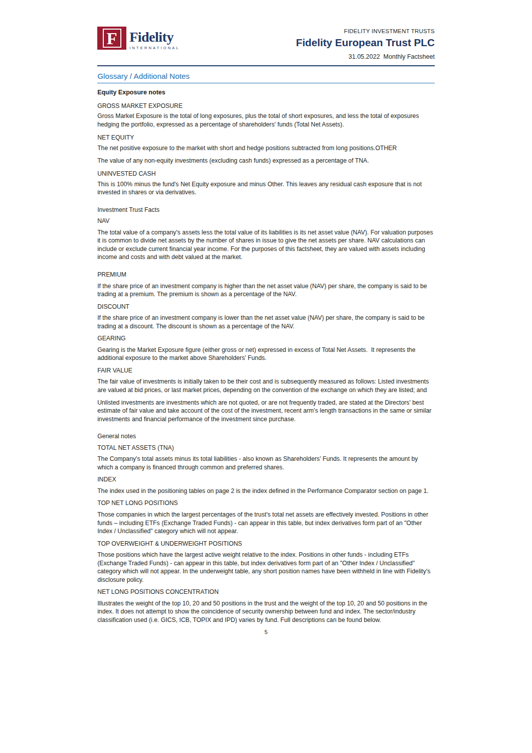F
Fidelity
INTERNATIONAL
FIDELITY INVESTMENT TRUSTS
Fidelity European Trust PLC
31.05.2022 Monthly Factsheet
Glossary / Additional Notes
Equity Exposure notes
Gross Market Exposure
Gross Market Exposure is the total of long exposures, plus the total of short exposures, and less the total of exposures hedging the portfolio, expressed as a percentage of shareholders' funds (Total Net Assets).
Net Equity
The net positive exposure to the market with short and hedge positions subtracted from long positions.OTHER
The value of any non-equity investments (excluding cash funds) expressed as a percentage of TNA.
Uninvested Cash
This is 100% minus the fund's Net Equity exposure and minus Other. This leaves any residual cash exposure that is not invested in shares or via derivatives.
Investment Trust Facts
NAV
The total value of a company's assets less the total value of its liabilities is its net asset value (NAV). For valuation purposes it is common to divide net assets by the number of shares in issue to give the net assets per share. NAV calculations can include or exclude current financial year income. For the purposes of this factsheet, they are valued with assets including income and costs and with debt valued at the market.
PREMIUM
If the share price of an investment company is higher than the net asset value (NAV) per share, the company is said to be trading at a premium. The premium is shown as a percentage of the NAV.
DISCOUNT
If the share price of an investment company is lower than the net asset value (NAV) per share, the company is said to be trading at a discount. The discount is shown as a percentage of the NAV.
GEARING
Gearing is the Market Exposure figure (either gross or net) expressed in excess of Total Net Assets. It represents the additional exposure to the market above Shareholders' Funds.
FAIR VALUE
The fair value of investments is initially taken to be their cost and is subsequently measured as follows: Listed investments are valued at bid prices, or last market prices, depending on the convention of the exchange on which they are listed; and
Unlisted investments are investments which are not quoted, or are not frequently traded, are stated at the Directors' best estimate of fair value and take account of the cost of the investment, recent arm's length transactions in the same or similar investments and financial performance of the investment since purchase.
General notes
TOTAL NET ASSETS (TNA)
The Company's total assets minus its total liabilities - also known as Shareholders' Funds. It represents the amount by which a company is financed through common and preferred shares.
INDEX
The index used in the positioning tables on page 2 is the index defined in the Performance Comparator section on page 1.
TOP NET LONG POSITIONS
Those companies in which the largest percentages of the trust's total net assets are effectively invested. Positions in other funds – including ETFs (Exchange Traded Funds) - can appear in this table, but index derivatives form part of an "Other Index / Unclassified" category which will not appear.
TOP OVERWEIGHT & UNDERWEIGHT POSITIONS
Those positions which have the largest active weight relative to the index. Positions in other funds - including ETFs (Exchange Traded Funds) - can appear in this table, but index derivatives form part of an "Other Index / Unclassified" category which will not appear. In the underweight table, any short position names have been withheld in line with Fidelity's disclosure policy.
NET LONG POSITIONS CONCENTRATION
Illustrates the weight of the top 10, 20 and 50 positions in the trust and the weight of the top 10, 20 and 50 positions in the index. It does not attempt to show the coincidence of security ownership between fund and index. The sector/industry classification used (i.e. GICS, ICB, TOPIX and IPD) varies by fund. Full descriptions can be found below.
5